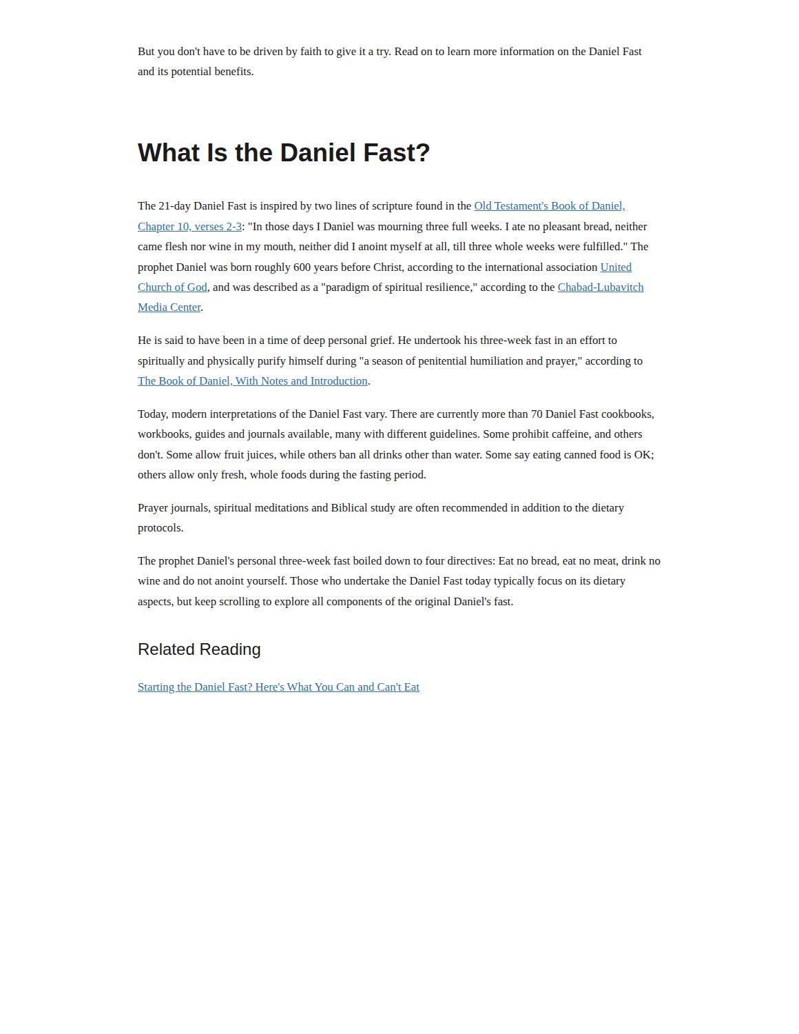But you don't have to be driven by faith to give it a try. Read on to learn more information on the Daniel Fast and its potential benefits.
What Is the Daniel Fast?
The 21-day Daniel Fast is inspired by two lines of scripture found in the Old Testament's Book of Daniel, Chapter 10, verses 2-3: "In those days I Daniel was mourning three full weeks. I ate no pleasant bread, neither came flesh nor wine in my mouth, neither did I anoint myself at all, till three whole weeks were fulfilled." The prophet Daniel was born roughly 600 years before Christ, according to the international association United Church of God, and was described as a "paradigm of spiritual resilience," according to the Chabad-Lubavitch Media Center.
He is said to have been in a time of deep personal grief. He undertook his three-week fast in an effort to spiritually and physically purify himself during "a season of penitential humiliation and prayer," according to The Book of Daniel, With Notes and Introduction.
Today, modern interpretations of the Daniel Fast vary. There are currently more than 70 Daniel Fast cookbooks, workbooks, guides and journals available, many with different guidelines. Some prohibit caffeine, and others don't. Some allow fruit juices, while others ban all drinks other than water. Some say eating canned food is OK; others allow only fresh, whole foods during the fasting period.
Prayer journals, spiritual meditations and Biblical study are often recommended in addition to the dietary protocols.
The prophet Daniel's personal three-week fast boiled down to four directives: Eat no bread, eat no meat, drink no wine and do not anoint yourself. Those who undertake the Daniel Fast today typically focus on its dietary aspects, but keep scrolling to explore all components of the original Daniel's fast.
Related Reading
Starting the Daniel Fast? Here's What You Can and Can't Eat